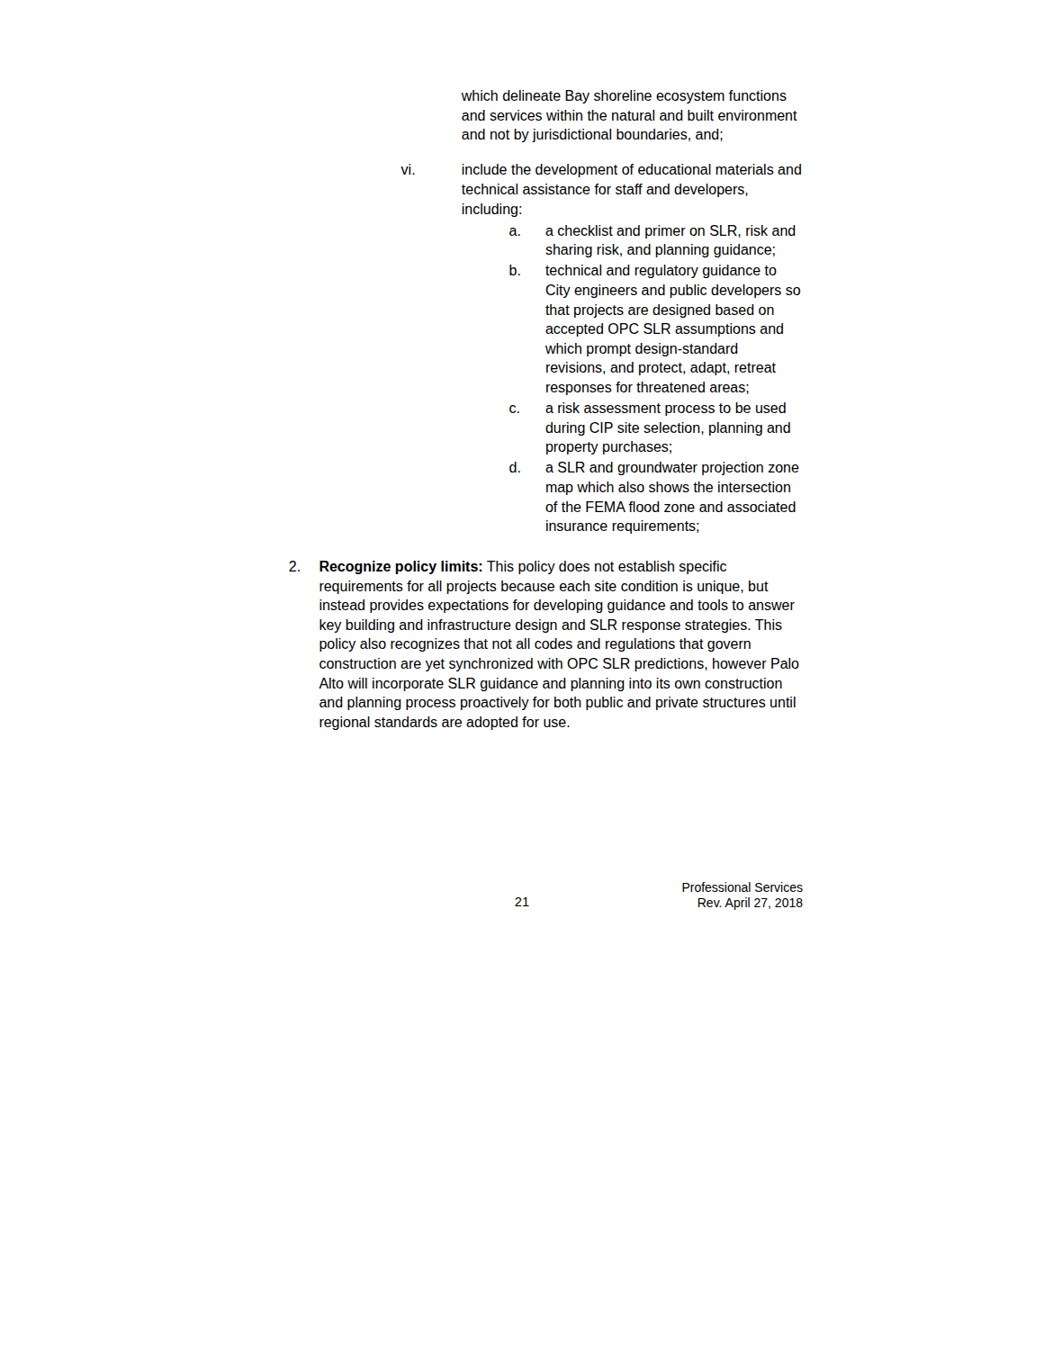which delineate Bay shoreline ecosystem functions and services within the natural and built environment and not by jurisdictional boundaries, and;
vi.
include the development of educational materials and technical assistance for staff and developers, including:
a. a checklist and primer on SLR, risk and sharing risk, and planning guidance;
b. technical and regulatory guidance to City engineers and public developers so that projects are designed based on accepted OPC SLR assumptions and which prompt design-standard revisions, and protect, adapt, retreat responses for threatened areas;
c. a risk assessment process to be used during CIP site selection, planning and property purchases;
d. a SLR and groundwater projection zone map which also shows the intersection of the FEMA flood zone and associated insurance requirements;
2.
Recognize policy limits: This policy does not establish specific requirements for all projects because each site condition is unique, but instead provides expectations for developing guidance and tools to answer key building and infrastructure design and SLR response strategies. This policy also recognizes that not all codes and regulations that govern construction are yet synchronized with OPC SLR predictions, however Palo Alto will incorporate SLR guidance and planning into its own construction and planning process proactively for both public and private structures until regional standards are adopted for use.
Professional Services
Rev. April 27, 2018
21